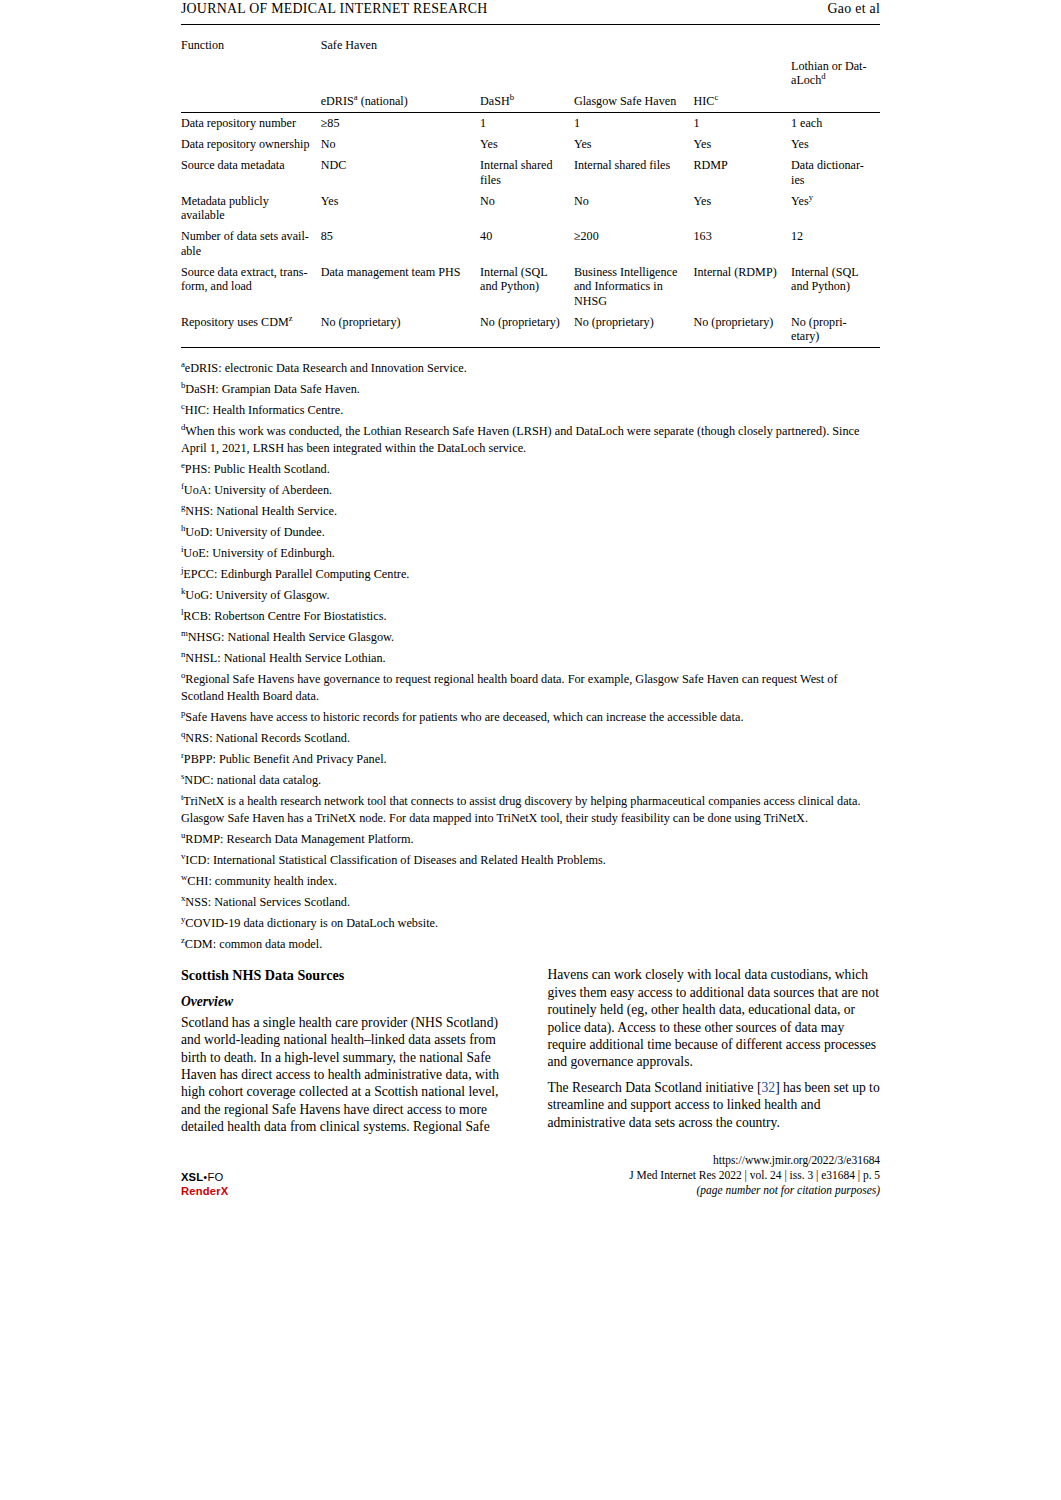JOURNAL OF MEDICAL INTERNET RESEARCH
Gao et al
| Function | Safe Haven |
| --- | --- |
| | | | | | Lothian or Dat- aLoch d |
| | eDRIS a (national) | DaSH b | Glasgow Safe Haven | HIC c | |
| Data repository number | ≥85 | 1 | 1 | 1 | 1 each |
| Data repository ownership | No | Yes | Yes | Yes | Yes |
| Source data metadata | NDC | Internal shared files | Internal shared files | RDMP | Data dictionar- ies |
| Metadata publicly available | Yes | No | No | Yes | Yes y |
| Number of data sets avail- able | 85 | 40 | ≥200 | 163 | 12 |
| Source data extract, trans- form, and load | Data management team PHS | Internal (SQL and Python) | Business Intelligence and Informatics in NHSG | Internal (RDMP) | Internal (SQL and Python) |
| Repository uses CDM z | No (proprietary) | No (proprietary) | No (proprietary) | No (proprietary) | No (propri- etary) |
aeDRIS: electronic Data Research and Innovation Service.
bDaSH: Grampian Data Safe Haven.
cHIC: Health Informatics Centre.
dWhen this work was conducted, the Lothian Research Safe Haven (LRSH) and DataLoch were separate (though closely partnered). Since April 1, 2021, LRSH has been integrated within the DataLoch service.
ePHS: Public Health Scotland.
fUoA: University of Aberdeen.
gNHS: National Health Service.
hUoD: University of Dundee.
iUoE: University of Edinburgh.
jEPCC: Edinburgh Parallel Computing Centre.
kUoG: University of Glasgow.
lRCB: Robertson Centre For Biostatistics.
mNHSG: National Health Service Glasgow.
nNHSL: National Health Service Lothian.
oRegional Safe Havens have governance to request regional health board data. For example, Glasgow Safe Haven can request West of Scotland Health Board data.
pSafe Havens have access to historic records for patients who are deceased, which can increase the accessible data.
qNRS: National Records Scotland.
rPBPP: Public Benefit And Privacy Panel.
sNDC: national data catalog.
tTriNetX is a health research network tool that connects to assist drug discovery by helping pharmaceutical companies access clinical data. Glasgow Safe Haven has a TriNetX node. For data mapped into TriNetX tool, their study feasibility can be done using TriNetX.
uRDMP: Research Data Management Platform.
vICD: International Statistical Classification of Diseases and Related Health Problems.
wCHI: community health index.
xNSS: National Services Scotland.
yCOVID-19 data dictionary is on DataLoch website.
zCDM: common data model.
Scottish NHS Data Sources
Overview
Scotland has a single health care provider (NHS Scotland) and world-leading national health–linked data assets from birth to death. In a high-level summary, the national Safe Haven has direct access to health administrative data, with high cohort coverage collected at a Scottish national level, and the regional Safe Havens have direct access to more detailed health data from clinical systems. Regional Safe Havens can work closely with local data custodians, which gives them easy access to additional data sources that are not routinely held (eg, other health data, educational data, or police data). Access to these other sources of data may require additional time because of different access processes and governance approvals.
The Research Data Scotland initiative [32] has been set up to streamline and support access to linked health and administrative data sets across the country.
XSL•FO
RenderX
https://www.jmir.org/2022/3/e31684
J Med Internet Res 2022 | vol. 24 | iss. 3 | e31684 | p. 5
(page number not for citation purposes)